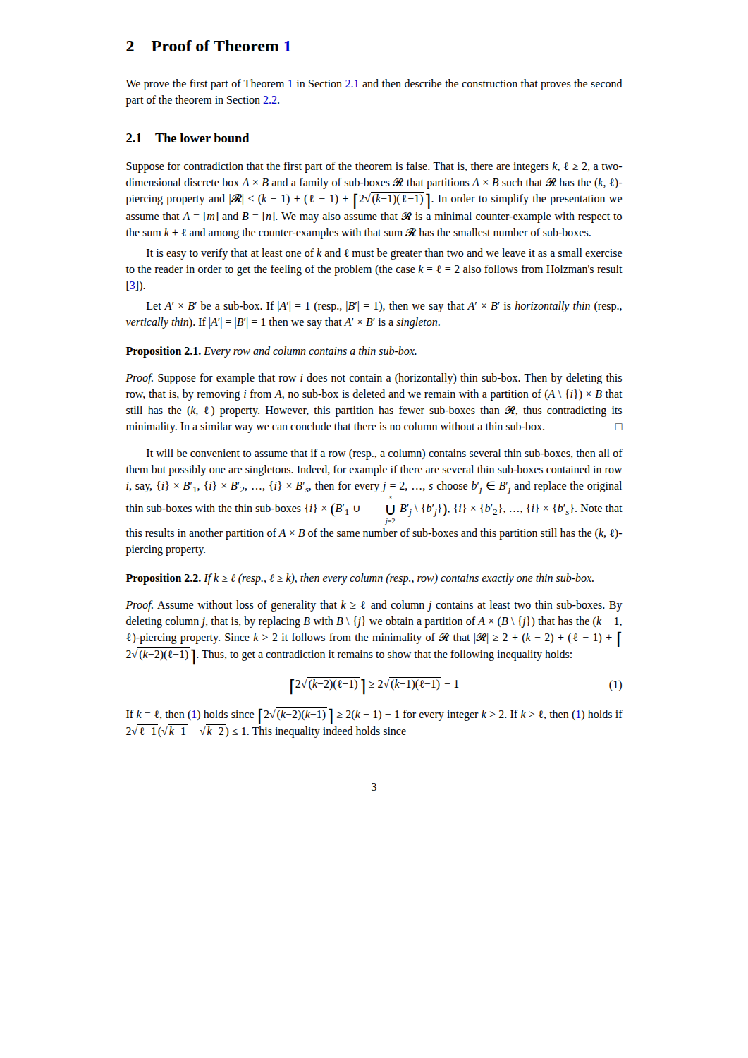2 Proof of Theorem 1
We prove the first part of Theorem 1 in Section 2.1 and then describe the construction that proves the second part of the theorem in Section 2.2.
2.1 The lower bound
Suppose for contradiction that the first part of the theorem is false. That is, there are integers k, ℓ ≥ 2, a two-dimensional discrete box A × B and a family of sub-boxes 𝓡 that partitions A × B such that 𝓡 has the (k, ℓ)-piercing property and |𝓡| < (k − 1) + (ℓ − 1) + ⌈2√(k−1)(ℓ−1)⌉. In order to simplify the presentation we assume that A = [m] and B = [n]. We may also assume that 𝓡 is a minimal counter-example with respect to the sum k + ℓ and among the counter-examples with that sum 𝓡 has the smallest number of sub-boxes.
It is easy to verify that at least one of k and ℓ must be greater than two and we leave it as a small exercise to the reader in order to get the feeling of the problem (the case k = ℓ = 2 also follows from Holzman's result [3]).
Let A′ × B′ be a sub-box. If |A′| = 1 (resp., |B′| = 1), then we say that A′ × B′ is horizontally thin (resp., vertically thin). If |A′| = |B′| = 1 then we say that A′ × B′ is a singleton.
Proposition 2.1. Every row and column contains a thin sub-box.
Proof. Suppose for example that row i does not contain a (horizontally) thin sub-box. Then by deleting this row, that is, by removing i from A, no sub-box is deleted and we remain with a partition of (A \ {i}) × B that still has the (k, ℓ) property. However, this partition has fewer sub-boxes than 𝓡, thus contradicting its minimality. In a similar way we can conclude that there is no column without a thin sub-box. □
It will be convenient to assume that if a row (resp., a column) contains several thin sub-boxes, then all of them but possibly one are singletons. Indeed, for example if there are several thin sub-boxes contained in row i, say, {i} × B′1, {i} × B′2, …, {i} × B′s, then for every j = 2, …, s choose b′j ∈ B′j and replace the original thin sub-boxes with the thin sub-boxes {i} × (B′1 ∪ s∪j=2 B′j \ {b′j}), {i} × {b′2}, …, {i} × {b′s}. Note that this results in another partition of A × B of the same number of sub-boxes and this partition still has the (k, ℓ)-piercing property.
Proposition 2.2. If k ≥ ℓ (resp., ℓ ≥ k), then every column (resp., row) contains exactly one thin sub-box.
Proof. Assume without loss of generality that k ≥ ℓ and column j contains at least two thin sub-boxes. By deleting column j, that is, by replacing B with B \ {j} we obtain a partition of A × (B \ {j}) that has the (k − 1, ℓ)-piercing property. Since k > 2 it follows from the minimality of 𝓡 that |𝓡| ≥ 2 + (k − 2) + (ℓ − 1) + ⌈2√(k−2)(ℓ−1)⌉. Thus, to get a contradiction it remains to show that the following inequality holds:
⌈2√(k−2)(ℓ−1)⌉ ≥ 2√(k−1)(ℓ−1) − 1 (1)
If k = ℓ, then (1) holds since ⌈2√(k−2)(k−1)⌉ ≥ 2(k − 1) − 1 for every integer k > 2. If k > ℓ, then (1) holds if 2√ℓ−1(√k−1 − √k−2) ≤ 1. This inequality indeed holds since
3